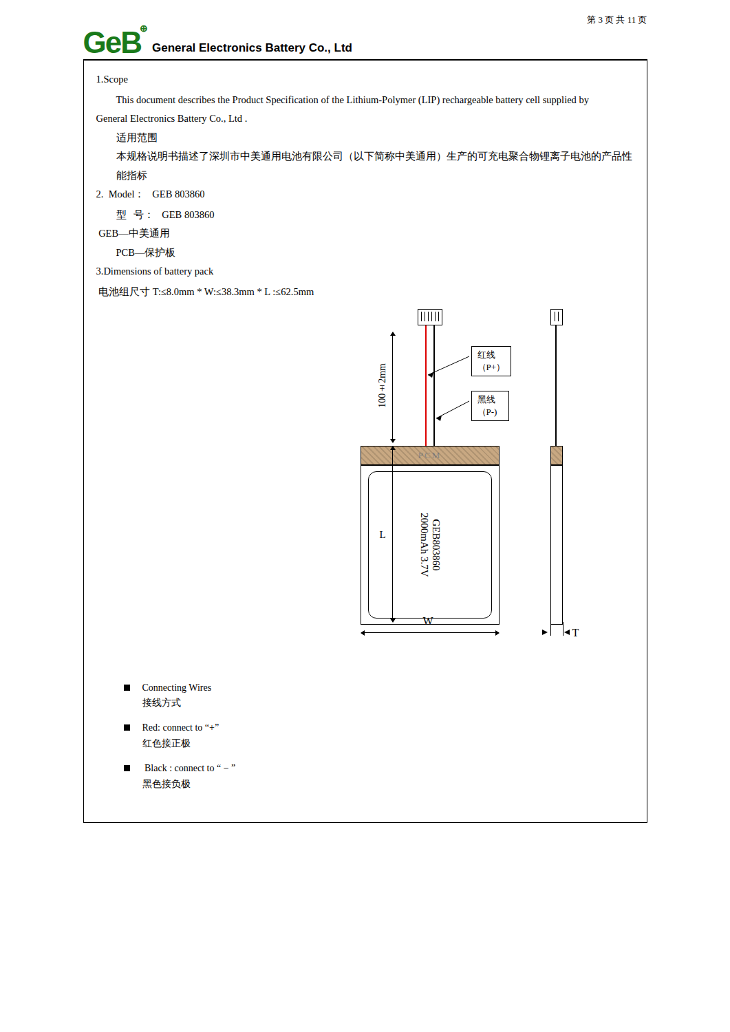第 3 页 共 11 页
Ge B⊕
General Electronics Battery Co., Ltd
1.Scope
This document describes the Product Specification of the Lithium-Polymer (LIP) rechargeable battery cell supplied by
General Electronics Battery Co., Ltd .
适用范围
本规格说明书描述了深圳市中美通用电池有限公司（以下简称中美通用）生产的可充电聚合物锂离子电池的产品性
能指标
2. Model： GEB 803860
型 号： GEB 803860
GEB—中美通用
PCB—保护板
3.Dimensions of battery pack
电池组尺寸 T:≤8.0mm * W:≤38.3mm * L :≤62.5mm
100±2mm
红线（P+）
黑线（P-)
PCM
GEB803860
2000mAh 3.7V
L
W
T
Connecting Wires接线方式
Red: connect to “+”红色接正极
Black : connect to “ − ”黑色接负极